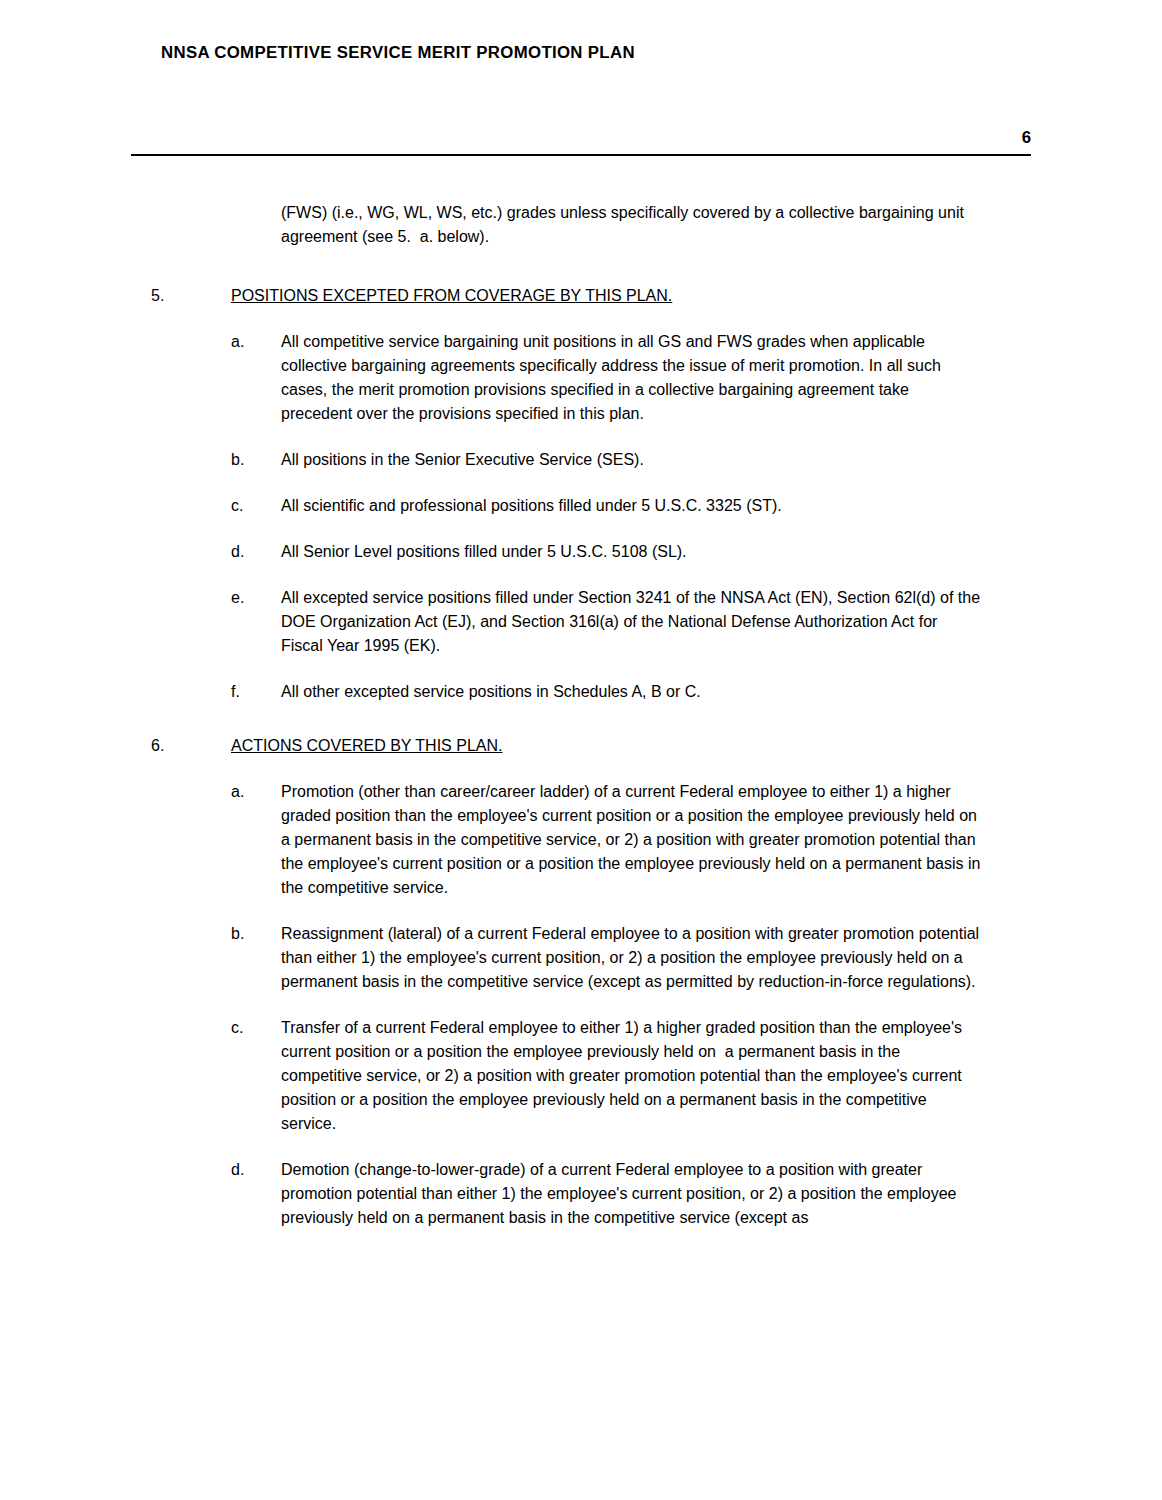NNSA COMPETITIVE SERVICE MERIT PROMOTION PLAN
6
(FWS) (i.e., WG, WL, WS, etc.) grades unless specifically covered by a collective bargaining unit agreement (see 5. a. below).
5. POSITIONS EXCEPTED FROM COVERAGE BY THIS PLAN.
a. All competitive service bargaining unit positions in all GS and FWS grades when applicable collective bargaining agreements specifically address the issue of merit promotion. In all such cases, the merit promotion provisions specified in a collective bargaining agreement take precedent over the provisions specified in this plan.
b. All positions in the Senior Executive Service (SES).
c. All scientific and professional positions filled under 5 U.S.C. 3325 (ST).
d. All Senior Level positions filled under 5 U.S.C. 5108 (SL).
e. All excepted service positions filled under Section 3241 of the NNSA Act (EN), Section 62l(d) of the DOE Organization Act (EJ), and Section 316l(a) of the National Defense Authorization Act for Fiscal Year 1995 (EK).
f. All other excepted service positions in Schedules A, B or C.
6. ACTIONS COVERED BY THIS PLAN.
a. Promotion (other than career/career ladder) of a current Federal employee to either 1) a higher graded position than the employee's current position or a position the employee previously held on a permanent basis in the competitive service, or 2) a position with greater promotion potential than the employee's current position or a position the employee previously held on a permanent basis in the competitive service.
b. Reassignment (lateral) of a current Federal employee to a position with greater promotion potential than either 1) the employee's current position, or 2) a position the employee previously held on a permanent basis in the competitive service (except as permitted by reduction-in-force regulations).
c. Transfer of a current Federal employee to either 1) a higher graded position than the employee's current position or a position the employee previously held on a permanent basis in the competitive service, or 2) a position with greater promotion potential than the employee's current position or a position the employee previously held on a permanent basis in the competitive service.
d. Demotion (change-to-lower-grade) of a current Federal employee to a position with greater promotion potential than either 1) the employee's current position, or 2) a position the employee previously held on a permanent basis in the competitive service (except as